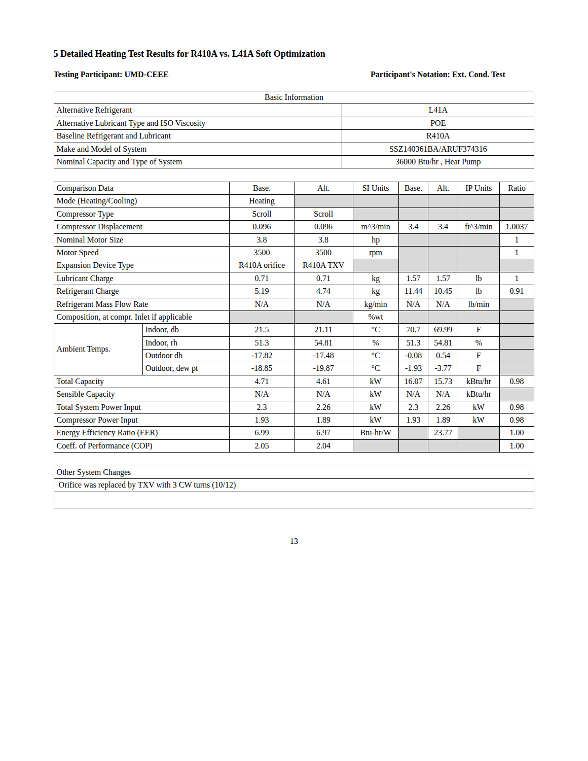5 Detailed Heating Test Results for R410A vs. L41A Soft Optimization
Testing Participant: UMD-CEEE Participant's Notation: Ext. Cond. Test
| Basic Information |
| Alternative Refrigerant | L41A |
| Alternative Lubricant Type and ISO Viscosity | POE |
| Baseline Refrigerant and Lubricant | R410A |
| Make and Model of System | SSZ140361BA/ARUF374316 |
| Nominal Capacity and Type of System | 36000 Btu/hr , Heat Pump |
| Comparison Data | Base. | Alt. | SI Units | Base. | Alt. | IP Units | Ratio |
| Mode (Heating/Cooling) | Heating | | | | | | |
| Compressor Type | Scroll | Scroll | | | | | |
| Compressor Displacement | 0.096 | 0.096 | m^3/min | 3.4 | 3.4 | ft^3/min | 1.0037 |
| Nominal Motor Size | 3.8 | 3.8 | hp | | | | 1 |
| Motor Speed | 3500 | 3500 | rpm | | | | 1 |
| Expansion Device Type | R410A orifice | R410A TXV | | | | | |
| Lubricant Charge | 0.71 | 0.71 | kg | 1.57 | 1.57 | lb | 1 |
| Refrigerant Charge | 5.19 | 4.74 | kg | 11.44 | 10.45 | lb | 0.91 |
| Refrigerant Mass Flow Rate | N/A | N/A | kg/min | N/A | N/A | lb/min | |
| Composition, at compr. Inlet if applicable | | | %wt | | | | |
| Ambient Temps. | Indoor, db | 21.5 | 21.11 | °C | 70.7 | 69.99 | F | |
| Indoor, rh | 51.3 | 54.81 | % | 51.3 | 54.81 | % | |
| Outdoor db | -17.82 | -17.48 | °C | -0.08 | 0.54 | F | |
| Outdoor, dew pt | -18.85 | -19.87 | °C | -1.93 | -3.77 | F | |
| Total Capacity | 4.71 | 4.61 | kW | 16.07 | 15.73 | kBtu/hr | 0.98 |
| Sensible Capacity | N/A | N/A | kW | N/A | N/A | kBtu/hr | |
| Total System Power Input | 2.3 | 2.26 | kW | 2.3 | 2.26 | kW | 0.98 |
| Compressor Power Input | 1.93 | 1.89 | kW | 1.93 | 1.89 | kW | 0.98 |
| Energy Efficiency Ratio (EER) | 6.99 | 6.97 | Btu-hr/W | | 23.77 | | 1.00 |
| Coeff. of Performance (COP) | 2.05 | 2.04 | | | | | 1.00 |
| Other System Changes |
| Orifice was replaced by TXV with 3 CW turns (10/12) |
13